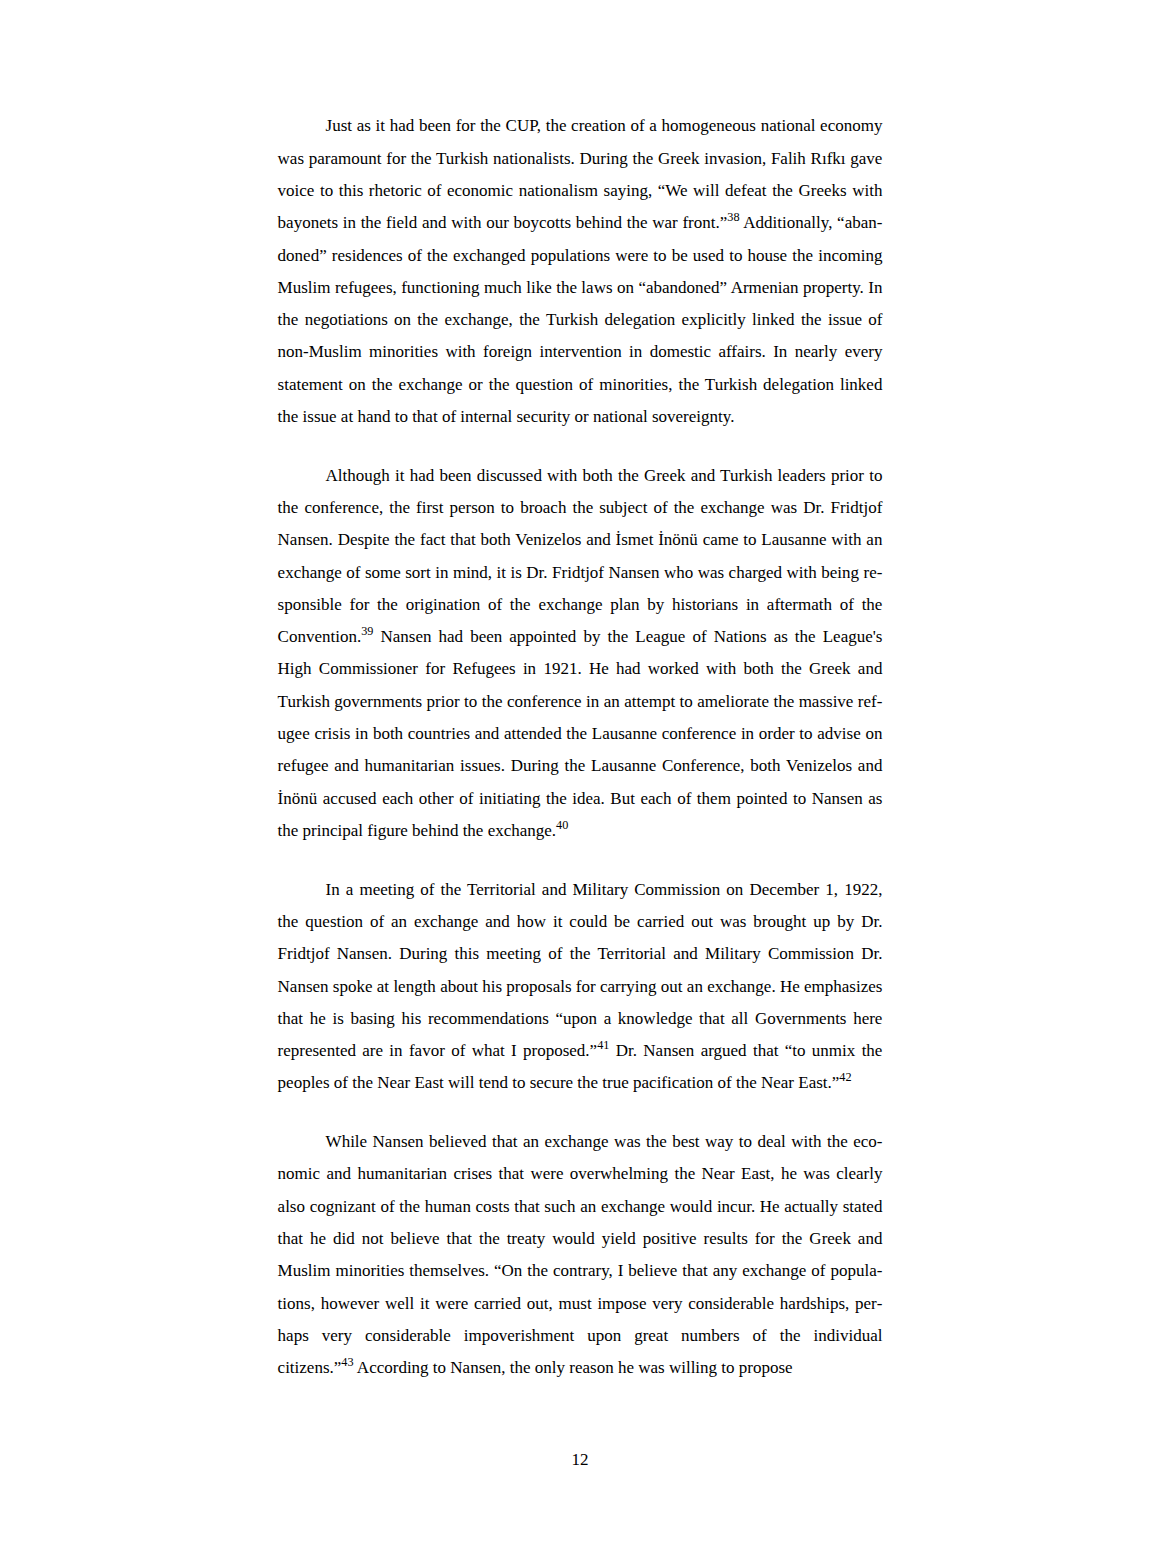Just as it had been for the CUP, the creation of a homogeneous national economy was paramount for the Turkish nationalists. During the Greek invasion, Falih Rıfkı gave voice to this rhetoric of economic nationalism saying, “We will defeat the Greeks with bayonets in the field and with our boycotts behind the war front.”38 Additionally, “abandoned” residences of the exchanged populations were to be used to house the incoming Muslim refugees, functioning much like the laws on “abandoned” Armenian property. In the negotiations on the exchange, the Turkish delegation explicitly linked the issue of non-Muslim minorities with foreign intervention in domestic affairs. In nearly every statement on the exchange or the question of minorities, the Turkish delegation linked the issue at hand to that of internal security or national sovereignty.
Although it had been discussed with both the Greek and Turkish leaders prior to the conference, the first person to broach the subject of the exchange was Dr. Fridtjof Nansen. Despite the fact that both Venizelos and İsmet İnönü came to Lausanne with an exchange of some sort in mind, it is Dr. Fridtjof Nansen who was charged with being responsible for the origination of the exchange plan by historians in aftermath of the Convention.39 Nansen had been appointed by the League of Nations as the League's High Commissioner for Refugees in 1921. He had worked with both the Greek and Turkish governments prior to the conference in an attempt to ameliorate the massive refugee crisis in both countries and attended the Lausanne conference in order to advise on refugee and humanitarian issues. During the Lausanne Conference, both Venizelos and İnönü accused each other of initiating the idea. But each of them pointed to Nansen as the principal figure behind the exchange.40
In a meeting of the Territorial and Military Commission on December 1, 1922, the question of an exchange and how it could be carried out was brought up by Dr. Fridtjof Nansen. During this meeting of the Territorial and Military Commission Dr. Nansen spoke at length about his proposals for carrying out an exchange. He emphasizes that he is basing his recommendations “upon a knowledge that all Governments here represented are in favor of what I proposed.”41 Dr. Nansen argued that “to unmix the peoples of the Near East will tend to secure the true pacification of the Near East.”42
While Nansen believed that an exchange was the best way to deal with the economic and humanitarian crises that were overwhelming the Near East, he was clearly also cognizant of the human costs that such an exchange would incur. He actually stated that he did not believe that the treaty would yield positive results for the Greek and Muslim minorities themselves. “On the contrary, I believe that any exchange of populations, however well it were carried out, must impose very considerable hardships, perhaps very considerable impoverishment upon great numbers of the individual citizens.”43 According to Nansen, the only reason he was willing to propose
12